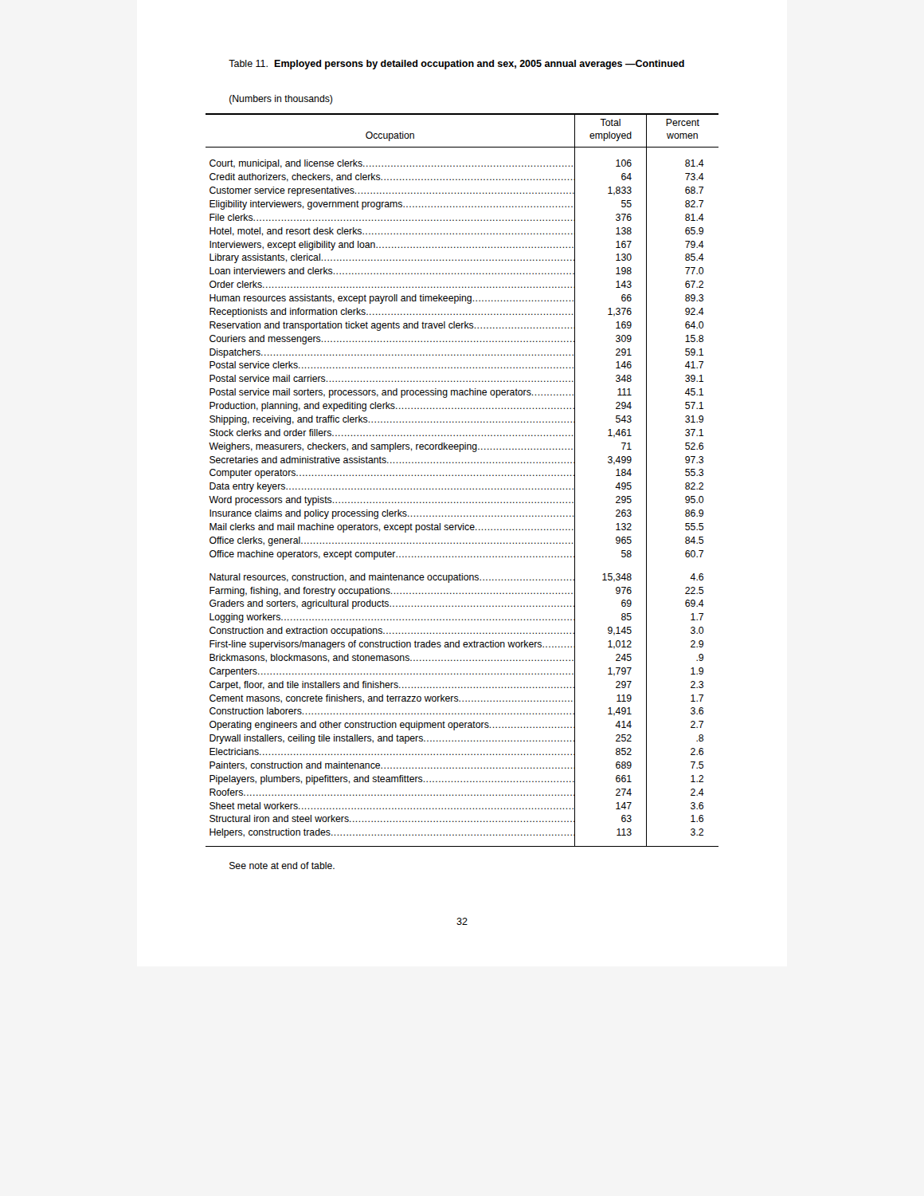Table 11. Employed persons by detailed occupation and sex, 2005 annual averages —Continued
(Numbers in thousands)
| Occupation | Total employed | Percent women |
| --- | --- | --- |
| Court, municipal, and license clerks ................................................................................. | 106 | 81.4 |
| Credit authorizers, checkers, and clerks ....................................................................... | 64 | 73.4 |
| Customer service representatives .............................................................................. | 1,833 | 68.7 |
| Eligibility interviewers, government programs ................................................................ | 55 | 82.7 |
| File clerks ................................................................................................................. | 376 | 81.4 |
| Hotel, motel, and resort desk clerks ............................................................................ | 138 | 65.9 |
| Interviewers, except eligibility and loan ......................................................................... | 167 | 79.4 |
| Library assistants, clerical ..................................................................................... | 130 | 85.4 |
| Loan interviewers and clerks ................................................................................. | 198 | 77.0 |
| Order clerks ............................................................................................................. | 143 | 67.2 |
| Human resources assistants, except payroll and timekeeping ....................................... | 66 | 89.3 |
| Receptionists and information clerks ........................................................................... | 1,376 | 92.4 |
| Reservation and transportation ticket agents and travel clerks ....................................... | 169 | 64.0 |
| Couriers and messengers ..................................................................................... | 309 | 15.8 |
| Dispatchers ............................................................................................................. | 291 | 59.1 |
| Postal service clerks ................................................................................................. | 146 | 41.7 |
| Postal service mail carriers ..................................................................................... | 348 | 39.1 |
| Postal service mail sorters, processors, and processing machine operators ..................... | 111 | 45.1 |
| Production, planning, and expediting clerks ..................................................................... | 294 | 57.1 |
| Shipping, receiving, and traffic clerks ............................................................................. | 543 | 31.9 |
| Stock clerks and order fillers ................................................................................. | 1,461 | 37.1 |
| Weighers, measurers, checkers, and samplers, recordkeeping ....................................... | 71 | 52.6 |
| Secretaries and administrative assistants ..................................................................... | 3,499 | 97.3 |
| Computer operators ................................................................................................. | 184 | 55.3 |
| Data entry keyers ................................................................................................. | 495 | 82.2 |
| Word processors and typists ................................................................................. | 295 | 95.0 |
| Insurance claims and policy processing clerks ................................................................ | 263 | 86.9 |
| Mail clerks and mail machine operators, except postal service ....................................... | 132 | 55.5 |
| Office clerks, general ................................................................................................. | 965 | 84.5 |
| Office machine operators, except computer ..................................................................... | 58 | 60.7 |
| Natural resources, construction, and maintenance occupations ....................................................... | 15,348 | 4.6 |
| Farming, fishing, and forestry occupations ................................................................................. | 976 | 22.5 |
| Graders and sorters, agricultural products ..................................................................... | 69 | 69.4 |
| Logging workers ................................................................................................. | 85 | 1.7 |
| Construction and extraction occupations ................................................................................. | 9,145 | 3.0 |
| First-line supervisors/managers of construction trades and extraction workers ..................... | 1,012 | 2.9 |
| Brickmasons, blockmasons, and stonemasons ................................................................ | 245 | .9 |
| Carpenters ............................................................................................................. | 1,797 | 1.9 |
| Carpet, floor, and tile installers and finishers ................................................................ | 297 | 2.3 |
| Cement masons, concrete finishers, and terrazzo workers ....................................... | 119 | 1.7 |
| Construction laborers ................................................................................................. | 1,491 | 3.6 |
| Operating engineers and other construction equipment operators ..................................... | 414 | 2.7 |
| Drywall installers, ceiling tile installers, and tapers ............................................................. | 252 | .8 |
| Electricians ............................................................................................................. | 852 | 2.6 |
| Painters, construction and maintenance ....................................................................... | 689 | 7.5 |
| Pipelayers, plumbers, pipefitters, and steamfitters ............................................................. | 661 | 1.2 |
| Roofers ................................................................................................................. | 274 | 2.4 |
| Sheet metal workers ................................................................................................. | 147 | 3.6 |
| Structural iron and steel workers ................................................................................. | 63 | 1.6 |
| Helpers, construction trades ................................................................................. | 113 | 3.2 |
See note at end of table.
32